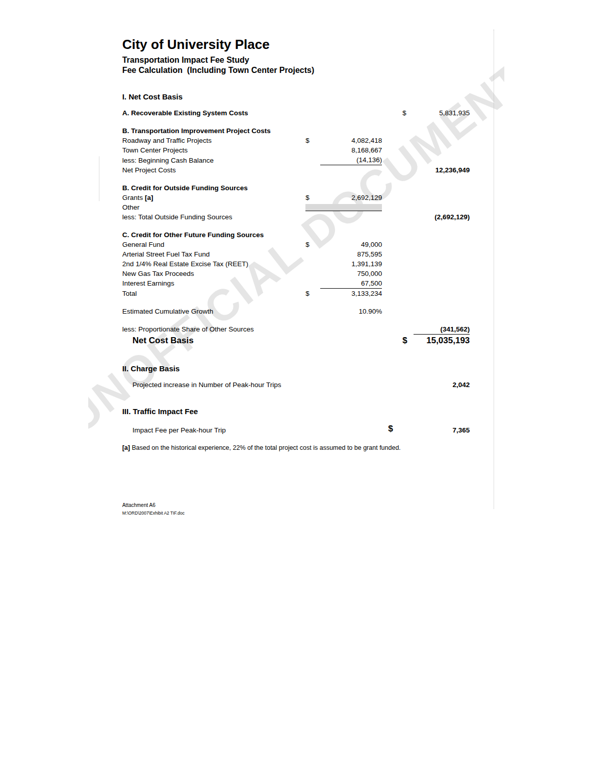UNOFFICIAL DOCUMENT
City of University Place
Transportation Impact Fee Study
Fee Calculation (Including Town Center Projects)
I. Net Cost Basis
| A. Recoverable Existing System Costs | | | | $ | 5,831,935 |
| B. Transportation Improvement Project Costs | | | | | |
| Roadway and Traffic Projects | $ | 4,082,418 | | | |
| Town Center Projects | | 8,168,667 | | | |
| less: Beginning Cash Balance | | (14,136) | | | |
| Net Project Costs | | | | | 12,236,949 |
| B. Credit for Outside Funding Sources | | | | | |
| Grants [a] | $ | 2,692,129 | | | |
| Other | | | | |
| less: Total Outside Funding Sources | | | | | (2,692,129) |
| C. Credit for Other Future Funding Sources | | | | | |
| General Fund | $ | 49,000 | | | |
| Arterial Street Fuel Tax Fund | | 875,595 | | | |
| 2nd 1/4% Real Estate Excise Tax (REET) | | 1,391,139 | | | |
| New Gas Tax Proceeds | | 750,000 | | | |
| Interest Earnings | | 67,500 | | | |
| Total | $ | 3,133,234 | | | |
| Estimated Cumulative Growth | | 10.90% | | | |
| less: Proportionate Share of Other Sources | | | | | (341,562) |
| Net Cost Basis | | | | $ | 15,035,193 |
II. Charge Basis
| Projected increase in Number of Peak-hour Trips | 2,042 |
III. Traffic Impact Fee
| Impact Fee per Peak-hour Trip | | $ | 7,365 |
[a] Based on the historical experience, 22% of the total project cost is assumed to be grant funded.
Attachment A6
M:\ORD\2007\Exhibit A2 TIF.doc